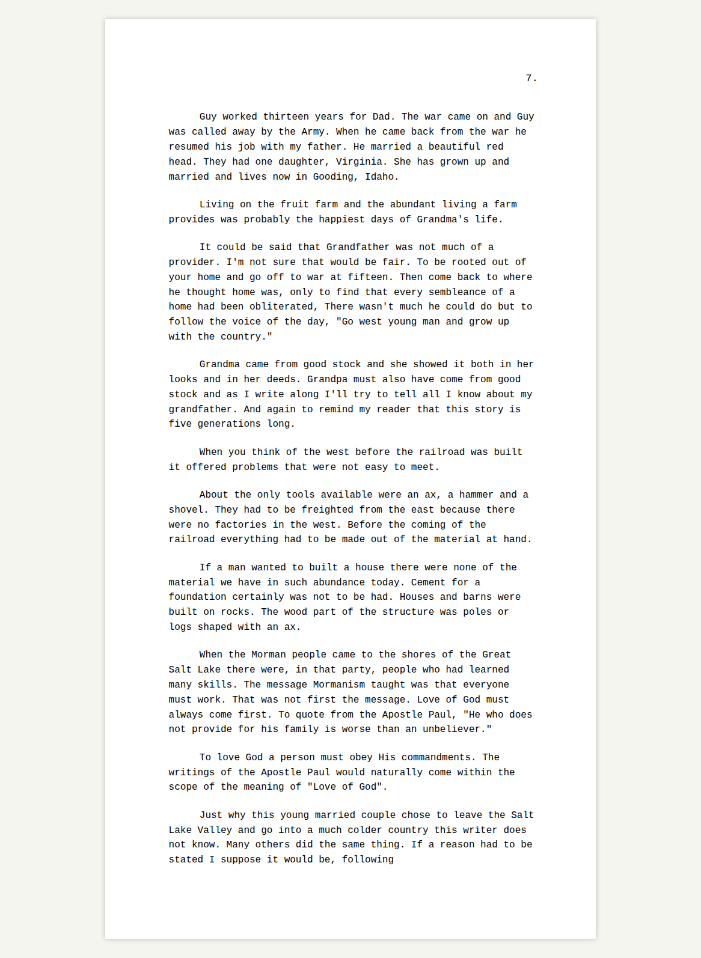7.
Guy worked thirteen years for Dad. The war came on and Guy was called away by the Army. When he came back from the war he resumed his job with my father. He married a beautiful red head. They had one daughter, Virginia. She has grown up and married and lives now in Gooding, Idaho.
Living on the fruit farm and the abundant living a farm provides was probably the happiest days of Grandma's life.
It could be said that Grandfather was not much of a provider. I'm not sure that would be fair. To be rooted out of your home and go off to war at fifteen. Then come back to where he thought home was, only to find that every sembleance of a home had been obliterated, There wasn't much he could do but to follow the voice of the day, "Go west young man and grow up with the country."
Grandma came from good stock and she showed it both in her looks and in her deeds. Grandpa must also have come from good stock and as I write along I'll try to tell all I know about my grandfather. And again to remind my reader that this story is five generations long.
When you think of the west before the railroad was built it offered problems that were not easy to meet.
About the only tools available were an ax, a hammer and a shovel. They had to be freighted from the east because there were no factories in the west. Before the coming of the railroad everything had to be made out of the material at hand.
If a man wanted to built a house there were none of the material we have in such abundance today. Cement for a foundation certainly was not to be had. Houses and barns were built on rocks. The wood part of the structure was poles or logs shaped with an ax.
When the Morman people came to the shores of the Great Salt Lake there were, in that party, people who had learned many skills. The message Mormanism taught was that everyone must work. That was not first the message. Love of God must always come first. To quote from the Apostle Paul, "He who does not provide for his family is worse than an unbeliever."
To love God a person must obey His commandments. The writings of the Apostle Paul would naturally come within the scope of the meaning of "Love of God".
Just why this young married couple chose to leave the Salt Lake Valley and go into a much colder country this writer does not know. Many others did the same thing. If a reason had to be stated I suppose it would be, following